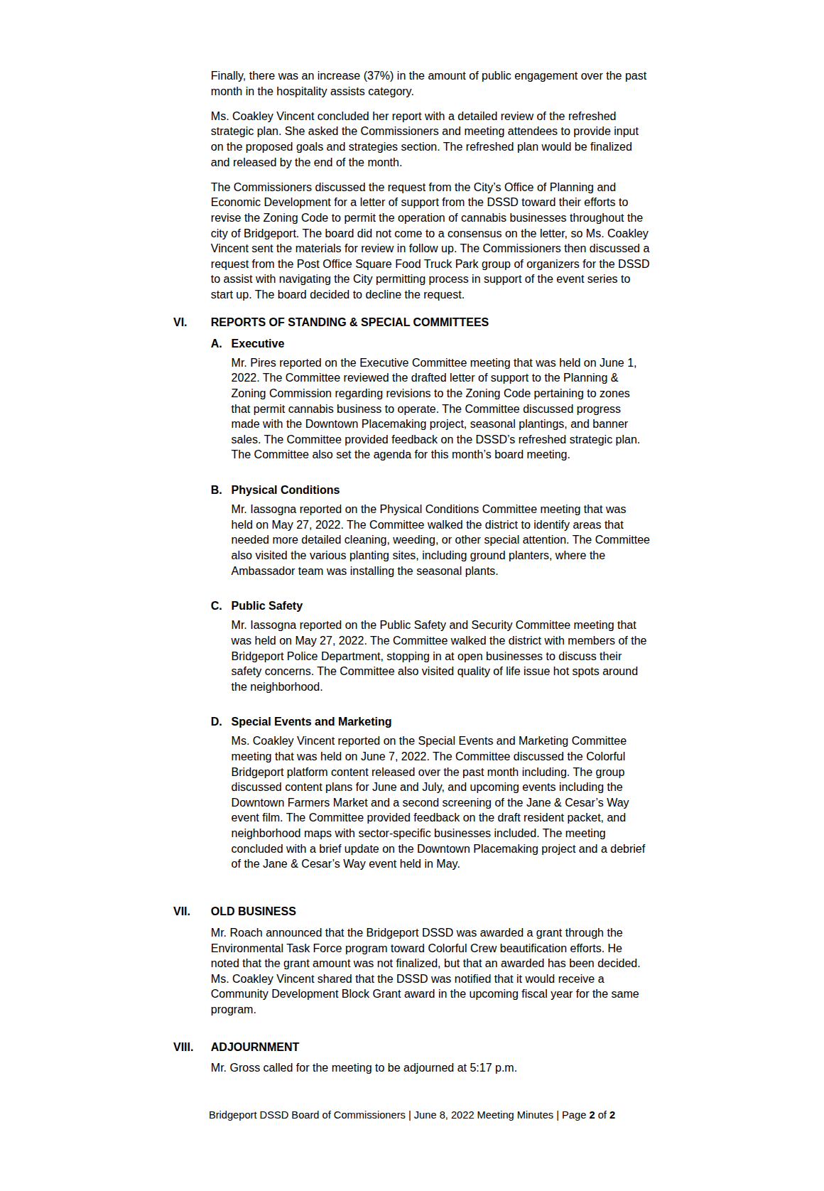Finally, there was an increase (37%) in the amount of public engagement over the past month in the hospitality assists category.
Ms. Coakley Vincent concluded her report with a detailed review of the refreshed strategic plan. She asked the Commissioners and meeting attendees to provide input on the proposed goals and strategies section. The refreshed plan would be finalized and released by the end of the month.
The Commissioners discussed the request from the City’s Office of Planning and Economic Development for a letter of support from the DSSD toward their efforts to revise the Zoning Code to permit the operation of cannabis businesses throughout the city of Bridgeport. The board did not come to a consensus on the letter, so Ms. Coakley Vincent sent the materials for review in follow up. The Commissioners then discussed a request from the Post Office Square Food Truck Park group of organizers for the DSSD to assist with navigating the City permitting process in support of the event series to start up. The board decided to decline the request.
VI.
Reports of Standing & Special Committees
A.
Executive
Mr. Pires reported on the Executive Committee meeting that was held on June 1, 2022. The Committee reviewed the drafted letter of support to the Planning & Zoning Commission regarding revisions to the Zoning Code pertaining to zones that permit cannabis business to operate. The Committee discussed progress made with the Downtown Placemaking project, seasonal plantings, and banner sales. The Committee provided feedback on the DSSD’s refreshed strategic plan. The Committee also set the agenda for this month’s board meeting.
B.
Physical Conditions
Mr. Iassogna reported on the Physical Conditions Committee meeting that was held on May 27, 2022. The Committee walked the district to identify areas that needed more detailed cleaning, weeding, or other special attention. The Committee also visited the various planting sites, including ground planters, where the Ambassador team was installing the seasonal plants.
C.
Public Safety
Mr. Iassogna reported on the Public Safety and Security Committee meeting that was held on May 27, 2022. The Committee walked the district with members of the Bridgeport Police Department, stopping in at open businesses to discuss their safety concerns. The Committee also visited quality of life issue hot spots around the neighborhood.
D.
Special Events and Marketing
Ms. Coakley Vincent reported on the Special Events and Marketing Committee meeting that was held on June 7, 2022. The Committee discussed the Colorful Bridgeport platform content released over the past month including. The group discussed content plans for June and July, and upcoming events including the Downtown Farmers Market and a second screening of the Jane & Cesar’s Way event film. The Committee provided feedback on the draft resident packet, and neighborhood maps with sector-specific businesses included. The meeting concluded with a brief update on the Downtown Placemaking project and a debrief of the Jane & Cesar’s Way event held in May.
VII.
Old Business
Mr. Roach announced that the Bridgeport DSSD was awarded a grant through the Environmental Task Force program toward Colorful Crew beautification efforts. He noted that the grant amount was not finalized, but that an awarded has been decided. Ms. Coakley Vincent shared that the DSSD was notified that it would receive a Community Development Block Grant award in the upcoming fiscal year for the same program.
VIII.
Adjournment
Mr. Gross called for the meeting to be adjourned at 5:17 p.m.
Bridgeport DSSD Board of Commissioners | June 8, 2022 Meeting Minutes | Page 2 of 2